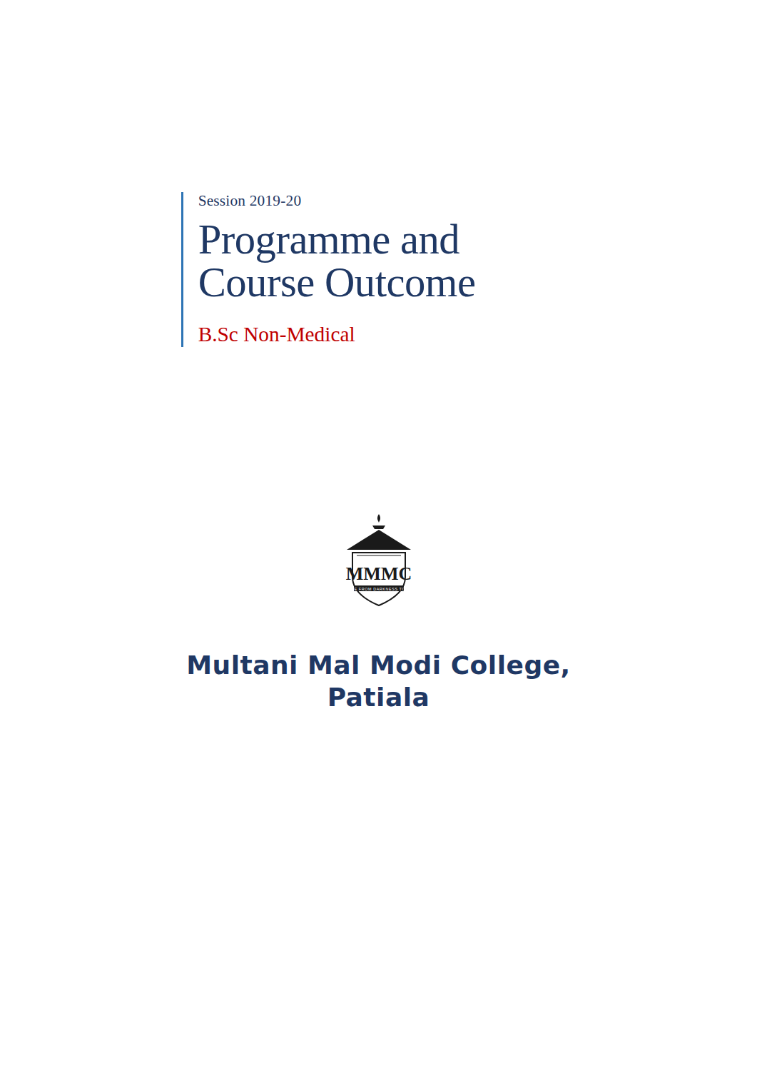Session 2019-20
Programme and
Course Outcome
B.Sc Non-Medical
MMMC LEAD ME FROM DARKNESS TO LIGHT
Multani Mal Modi College, Patiala